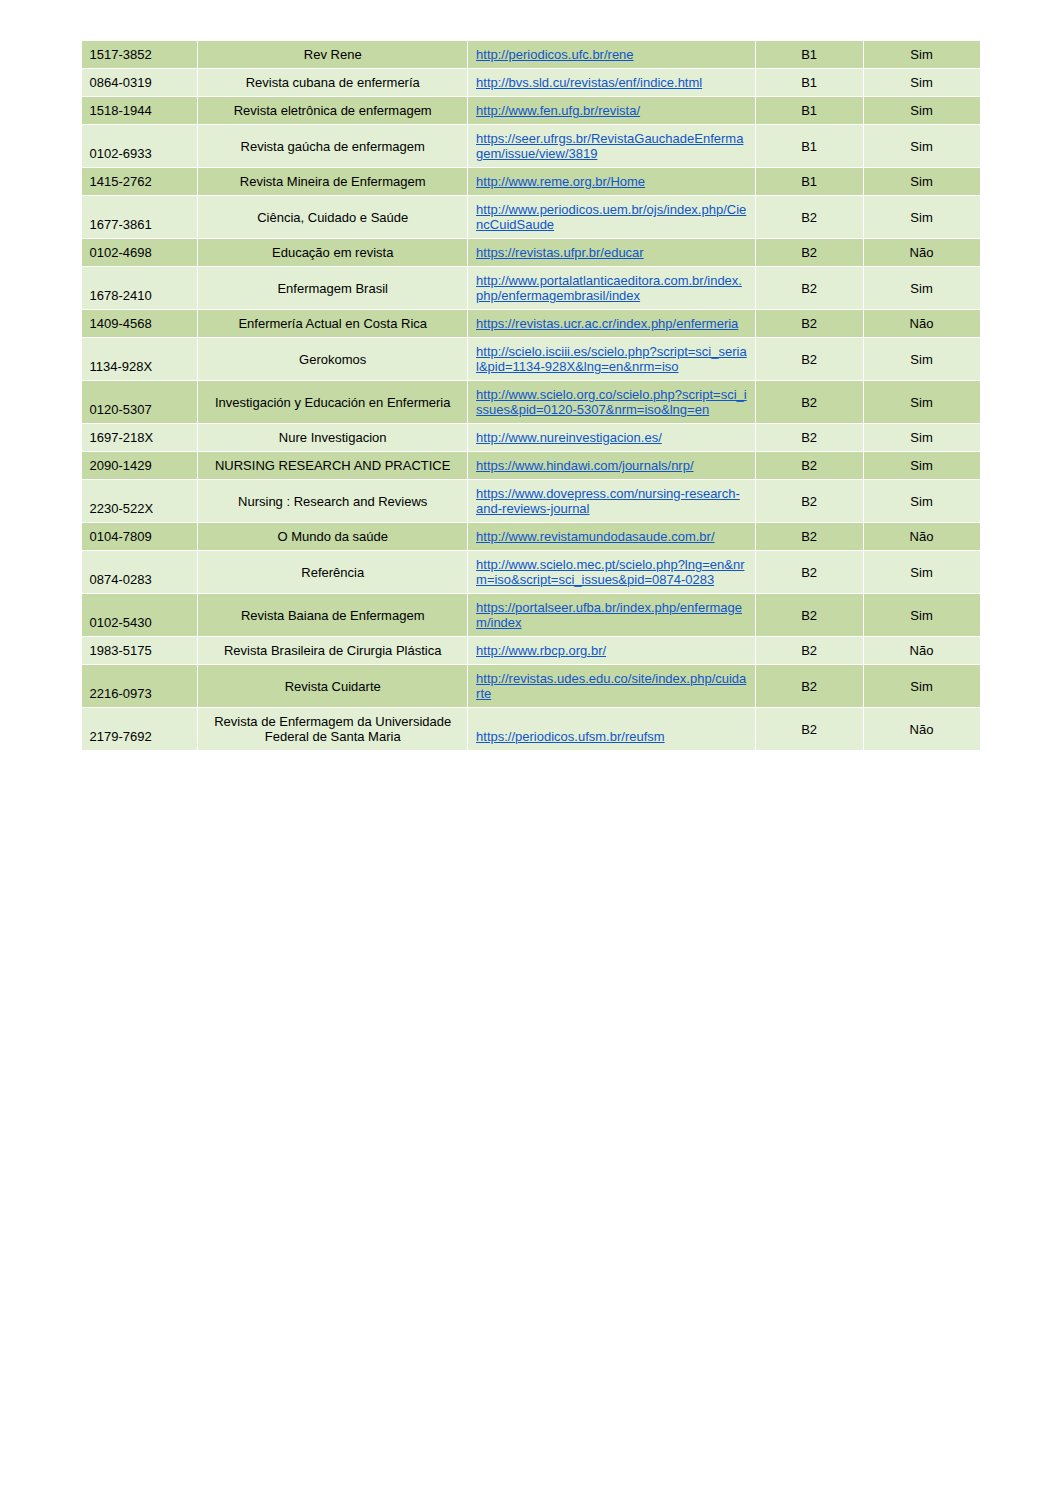| 1517-3852 | Rev Rene | http://periodicos.ufc.br/rene | B1 | Sim |
| 0864-0319 | Revista cubana de enfermería | http://bvs.sld.cu/revistas/enf/indice.html | B1 | Sim |
| 1518-1944 | Revista eletrônica de enfermagem | http://www.fen.ufg.br/revista/ | B1 | Sim |
| 0102-6933 | Revista gaúcha de enfermagem | https://seer.ufrgs.br/RevistaGauchadeEnfermagem/issue/view/3819 | B1 | Sim |
| 1415-2762 | Revista Mineira de Enfermagem | http://www.reme.org.br/Home | B1 | Sim |
| 1677-3861 | Ciência, Cuidado e Saúde | http://www.periodicos.uem.br/ojs/index.php/CiencCuidSaude | B2 | Sim |
| 0102-4698 | Educação em revista | https://revistas.ufpr.br/educar | B2 | Não |
| 1678-2410 | Enfermagem Brasil | http://www.portalatlanticaeditora.com.br/index.php/enfermagembrasil/index | B2 | Sim |
| 1409-4568 | Enfermería Actual en Costa Rica | https://revistas.ucr.ac.cr/index.php/enfermeria | B2 | Não |
| 1134-928X | Gerokomos | http://scielo.isciii.es/scielo.php?script=sci_serial&pid=1134-928X&lng=en&nrm=iso | B2 | Sim |
| 0120-5307 | Investigación y Educación en Enfermeria | http://www.scielo.org.co/scielo.php?script=sci_issues&pid=0120-5307&nrm=iso&lng=en | B2 | Sim |
| 1697-218X | Nure Investigacion | http://www.nureinvestigacion.es/ | B2 | Sim |
| 2090-1429 | NURSING RESEARCH AND PRACTICE | https://www.hindawi.com/journals/nrp/ | B2 | Sim |
| 2230-522X | Nursing : Research and Reviews | https://www.dovepress.com/nursing-research-and-reviews-journal | B2 | Sim |
| 0104-7809 | O Mundo da saúde | http://www.revistamundodasaude.com.br/ | B2 | Não |
| 0874-0283 | Referência | http://www.scielo.mec.pt/scielo.php?lng=en&nrm=iso&script=sci_issues&pid=0874-0283 | B2 | Sim |
| 0102-5430 | Revista Baiana de Enfermagem | https://portalseer.ufba.br/index.php/enfermagem/index | B2 | Sim |
| 1983-5175 | Revista Brasileira de Cirurgia Plástica | http://www.rbcp.org.br/ | B2 | Não |
| 2216-0973 | Revista Cuidarte | http://revistas.udes.edu.co/site/index.php/cuidarte | B2 | Sim |
| 2179-7692 | Revista de Enfermagem da Universidade Federal de Santa Maria | https://periodicos.ufsm.br/reufsm | B2 | Não |